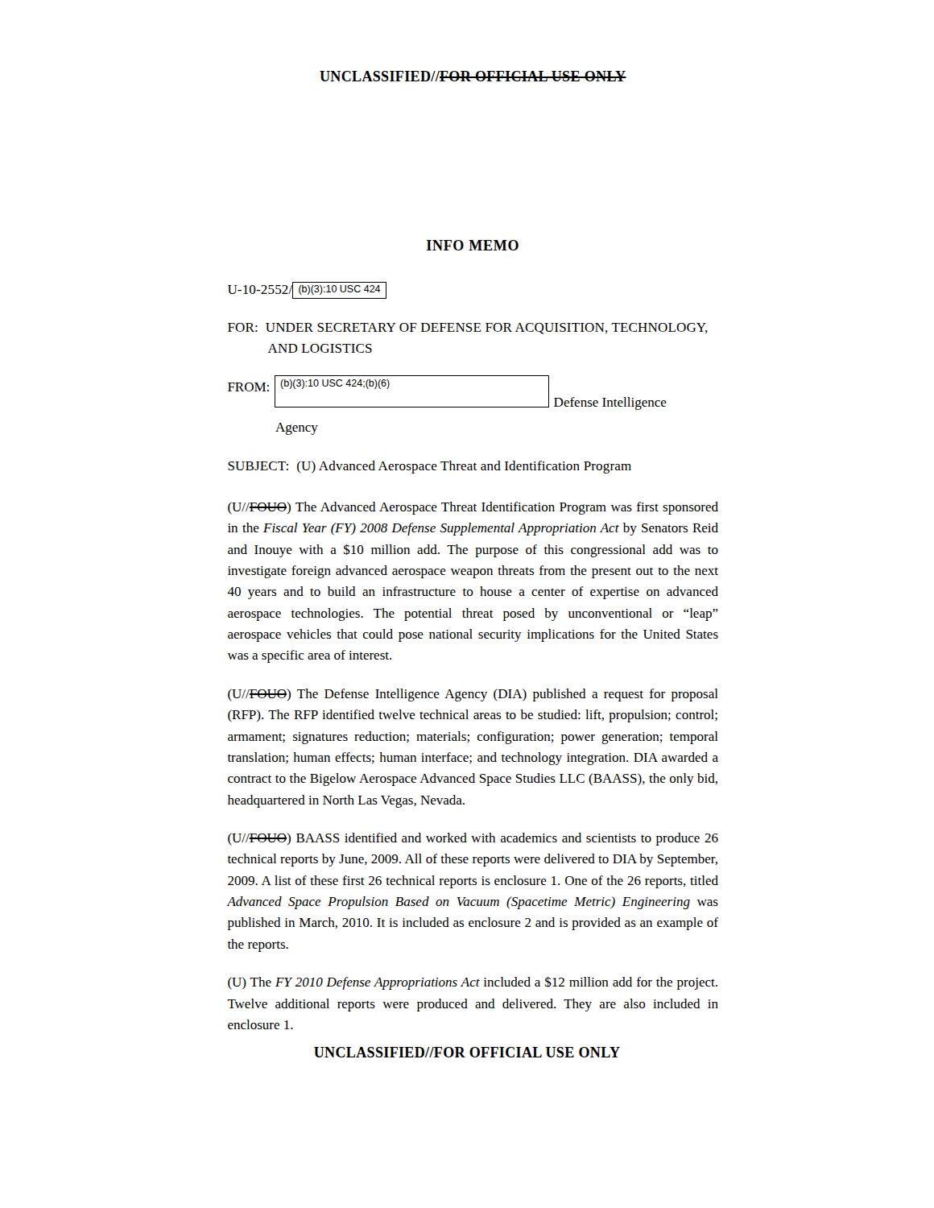UNCLASSIFIED//FOR OFFICIAL USE ONLY
INFO MEMO
U-10-2552/(b)(3):10 USC 424
FOR: UNDER SECRETARY OF DEFENSE FOR ACQUISITION, TECHNOLOGY, AND LOGISTICS
FROM:
(b)(3):10 USC 424;(b)(6)
Defense Intelligence
Agency
SUBJECT: (U) Advanced Aerospace Threat and Identification Program
(U//FOUO) The Advanced Aerospace Threat Identification Program was first sponsored in the Fiscal Year (FY) 2008 Defense Supplemental Appropriation Act by Senators Reid and Inouye with a $10 million add. The purpose of this congressional add was to investigate foreign advanced aerospace weapon threats from the present out to the next 40 years and to build an infrastructure to house a center of expertise on advanced aerospace technologies. The potential threat posed by unconventional or “leap” aerospace vehicles that could pose national security implications for the United States was a specific area of interest.
(U//FOUO) The Defense Intelligence Agency (DIA) published a request for proposal (RFP). The RFP identified twelve technical areas to be studied: lift, propulsion; control; armament; signatures reduction; materials; configuration; power generation; temporal translation; human effects; human interface; and technology integration. DIA awarded a contract to the Bigelow Aerospace Advanced Space Studies LLC (BAASS), the only bid, headquartered in North Las Vegas, Nevada.
(U//FOUO) BAASS identified and worked with academics and scientists to produce 26 technical reports by June, 2009. All of these reports were delivered to DIA by September, 2009. A list of these first 26 technical reports is enclosure 1. One of the 26 reports, titled Advanced Space Propulsion Based on Vacuum (Spacetime Metric) Engineering was published in March, 2010. It is included as enclosure 2 and is provided as an example of the reports.
(U) The FY 2010 Defense Appropriations Act included a $12 million add for the project. Twelve additional reports were produced and delivered. They are also included in enclosure 1.
UNCLASSIFIED//FOR OFFICIAL USE ONLY